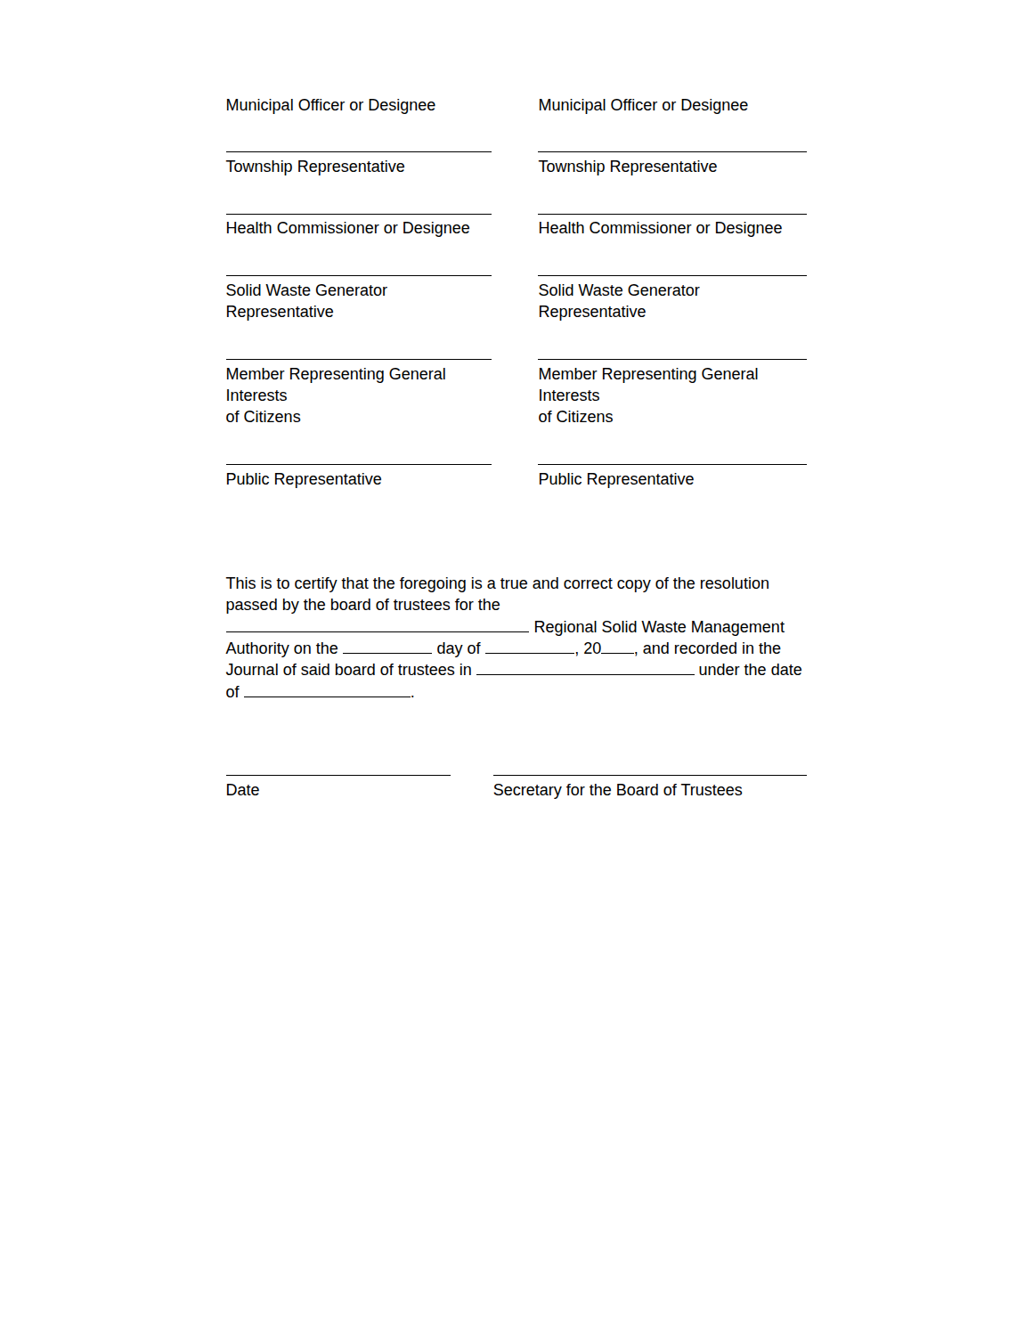| Municipal Officer or Designee | Municipal Officer or Designee |
| Township Representative | Township Representative |
| Health Commissioner or Designee | Health Commissioner or Designee |
| Solid Waste Generator Representative | Solid Waste Generator Representative |
| Member Representing General Interests of Citizens | Member Representing General Interests of Citizens |
| Public Representative | Public Representative |
This is to certify that the foregoing is a true and correct copy of the resolution passed by the board of trustees for the Regional Solid Waste Management Authority on the day of , 20 , and recorded in the Journal of said board of trustees in under the date of .
| Date | Secretary for the Board of Trustees |